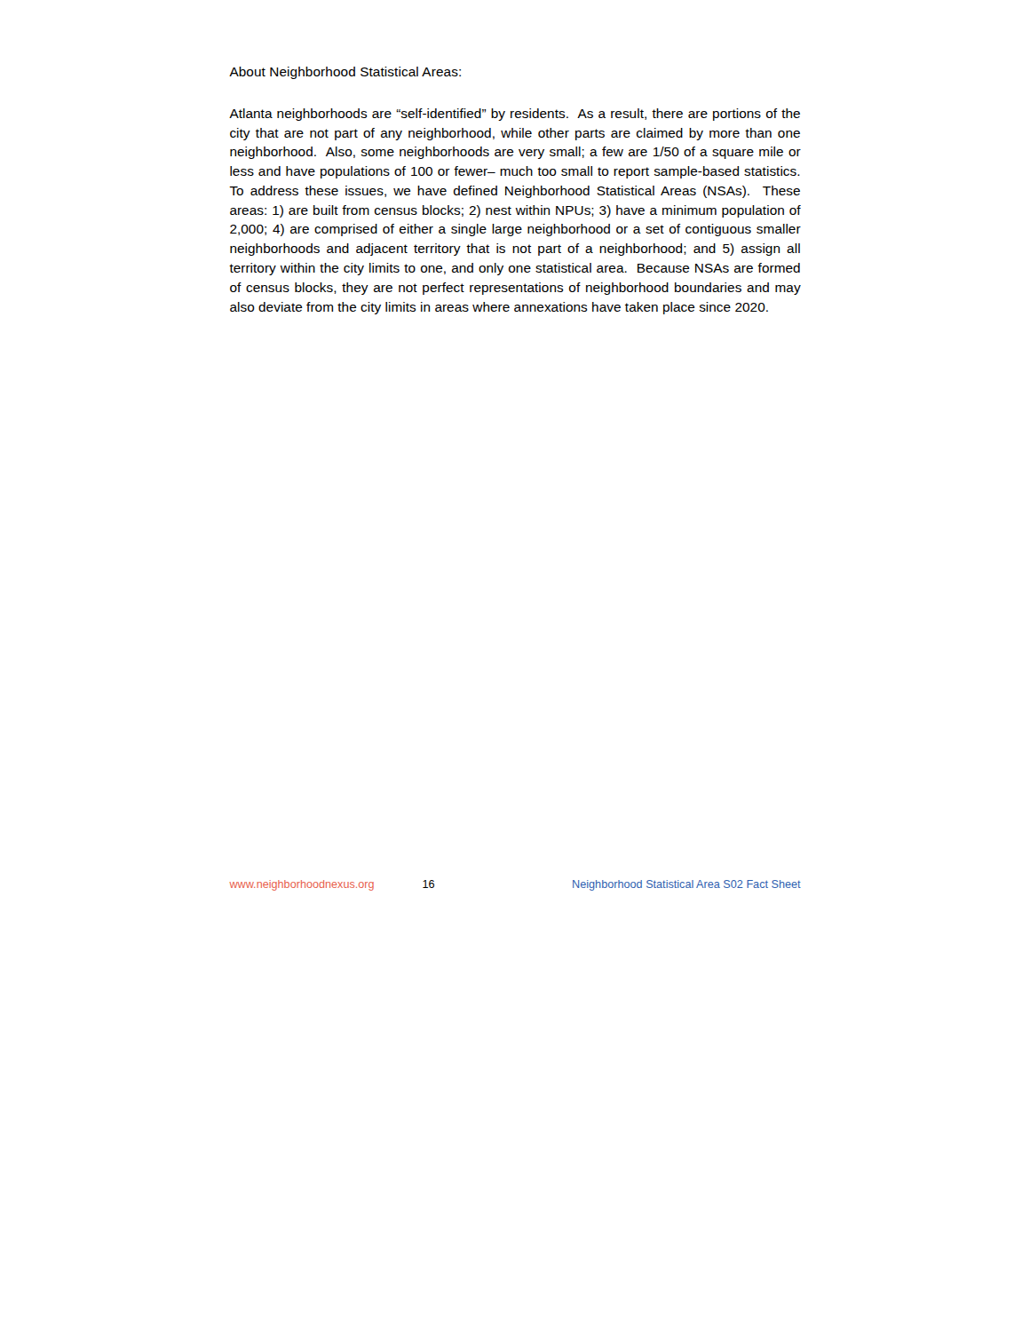About Neighborhood Statistical Areas:
Atlanta neighborhoods are “self-identified” by residents. As a result, there are portions of the city that are not part of any neighborhood, while other parts are claimed by more than one neighborhood. Also, some neighborhoods are very small; a few are 1/50 of a square mile or less and have populations of 100 or fewer– much too small to report sample-based statistics. To address these issues, we have defined Neighborhood Statistical Areas (NSAs). These areas: 1) are built from census blocks; 2) nest within NPUs; 3) have a minimum population of 2,000; 4) are comprised of either a single large neighborhood or a set of contiguous smaller neighborhoods and adjacent territory that is not part of a neighborhood; and 5) assign all territory within the city limits to one, and only one statistical area. Because NSAs are formed of census blocks, they are not perfect representations of neighborhood boundaries and may also deviate from the city limits in areas where annexations have taken place since 2020.
www.neighborhoodnexus.org 16 Neighborhood Statistical Area S02 Fact Sheet